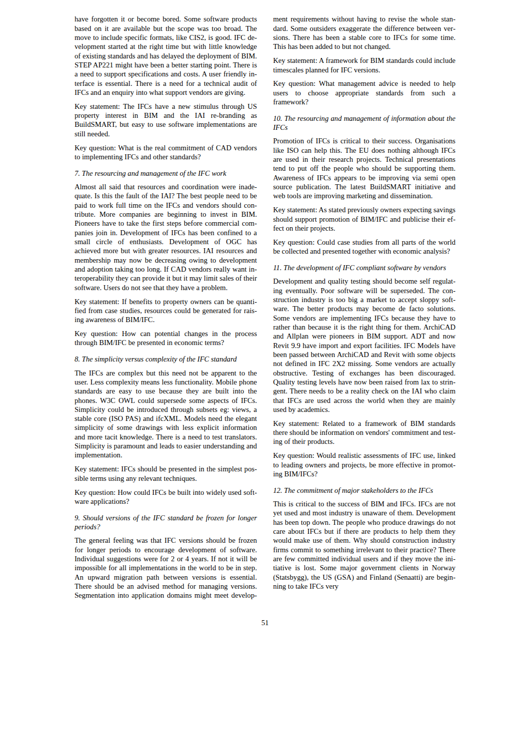have forgotten it or become bored. Some software products based on it are available but the scope was too broad. The move to include specific formats, like CIS2, is good. IFC development started at the right time but with little knowledge of existing standards and has delayed the deployment of BIM. STEP AP221 might have been a better starting point. There is a need to support specifications and costs. A user friendly interface is essential. There is a need for a technical audit of IFCs and an enquiry into what support vendors are giving.
Key statement: The IFCs have a new stimulus through US property interest in BIM and the IAI re-branding as BuildSMART, but easy to use software implementations are still needed.
Key question: What is the real commitment of CAD vendors to implementing IFCs and other standards?
7. The resourcing and management of the IFC work
Almost all said that resources and coordination were inadequate. Is this the fault of the IAI? The best people need to be paid to work full time on the IFCs and vendors should contribute. More companies are beginning to invest in BIM. Pioneers have to take the first steps before commercial companies join in. Development of IFCs has been confined to a small circle of enthusiasts. Development of OGC has achieved more but with greater resources. IAI resources and membership may now be decreasing owing to development and adoption taking too long. If CAD vendors really want interoperability they can provide it but it may limit sales of their software. Users do not see that they have a problem.
Key statement: If benefits to property owners can be quantified from case studies, resources could be generated for raising awareness of BIM/IFC.
Key question: How can potential changes in the process through BIM/IFC be presented in economic terms?
8. The simplicity versus complexity of the IFC standard
The IFCs are complex but this need not be apparent to the user. Less complexity means less functionality. Mobile phone standards are easy to use because they are built into the phones. W3C OWL could supersede some aspects of IFCs. Simplicity could be introduced through subsets eg: views, a stable core (ISO PAS) and ifcXML. Models need the elegant simplicity of some drawings with less explicit information and more tacit knowledge. There is a need to test translators. Simplicity is paramount and leads to easier understanding and implementation.
Key statement: IFCs should be presented in the simplest possible terms using any relevant techniques.
Key question: How could IFCs be built into widely used software applications?
9. Should versions of the IFC standard be frozen for longer periods?
The general feeling was that IFC versions should be frozen for longer periods to encourage development of software. Individual suggestions were for 2 or 4 years. If not it will be impossible for all implementations in the world to be in step. An upward migration path between versions is essential. There should be an advised method for managing versions. Segmentation into application domains might meet development requirements without having to revise the whole standard. Some outsiders exaggerate the difference between versions. There has been a stable core to IFCs for some time. This has been added to but not changed.
Key statement: A framework for BIM standards could include timescales planned for IFC versions.
Key question: What management advice is needed to help users to choose appropriate standards from such a framework?
10. The resourcing and management of information about the IFCs
Promotion of IFCs is critical to their success. Organisations like ISO can help this. The EU does nothing although IFCs are used in their research projects. Technical presentations tend to put off the people who should be supporting them. Awareness of IFCs appears to be improving via semi open source publication. The latest BuildSMART initiative and web tools are improving marketing and dissemination.
Key statement: As stated previously owners expecting savings should support promotion of BIM/IFC and publicise their effect on their projects.
Key question: Could case studies from all parts of the world be collected and presented together with economic analysis?
11. The development of IFC compliant software by vendors
Development and quality testing should become self regulating eventually. Poor software will be superseded. The construction industry is too big a market to accept sloppy software. The better products may become de facto solutions. Some vendors are implementing IFCs because they have to rather than because it is the right thing for them. ArchiCAD and Allplan were pioneers in BIM support. ADT and now Revit 9.9 have import and export facilities. IFC Models have been passed between ArchiCAD and Revit with some objects not defined in IFC 2X2 missing. Some vendors are actually obstructive. Testing of exchanges has been discouraged. Quality testing levels have now been raised from lax to stringent. There needs to be a reality check on the IAI who claim that IFCs are used across the world when they are mainly used by academics.
Key statement: Related to a framework of BIM standards there should be information on vendors' commitment and testing of their products.
Key question: Would realistic assessments of IFC use, linked to leading owners and projects, be more effective in promoting BIM/IFCs?
12. The commitment of major stakeholders to the IFCs
This is critical to the success of BIM and IFCs. IFCs are not yet used and most industry is unaware of them. Development has been top down. The people who produce drawings do not care about IFCs but if there are products to help them they would make use of them. Why should construction industry firms commit to something irrelevant to their practice? There are few committed individual users and if they move the initiative is lost. Some major government clients in Norway (Statsbygg), the US (GSA) and Finland (Senaatti) are beginning to take IFCs very
51